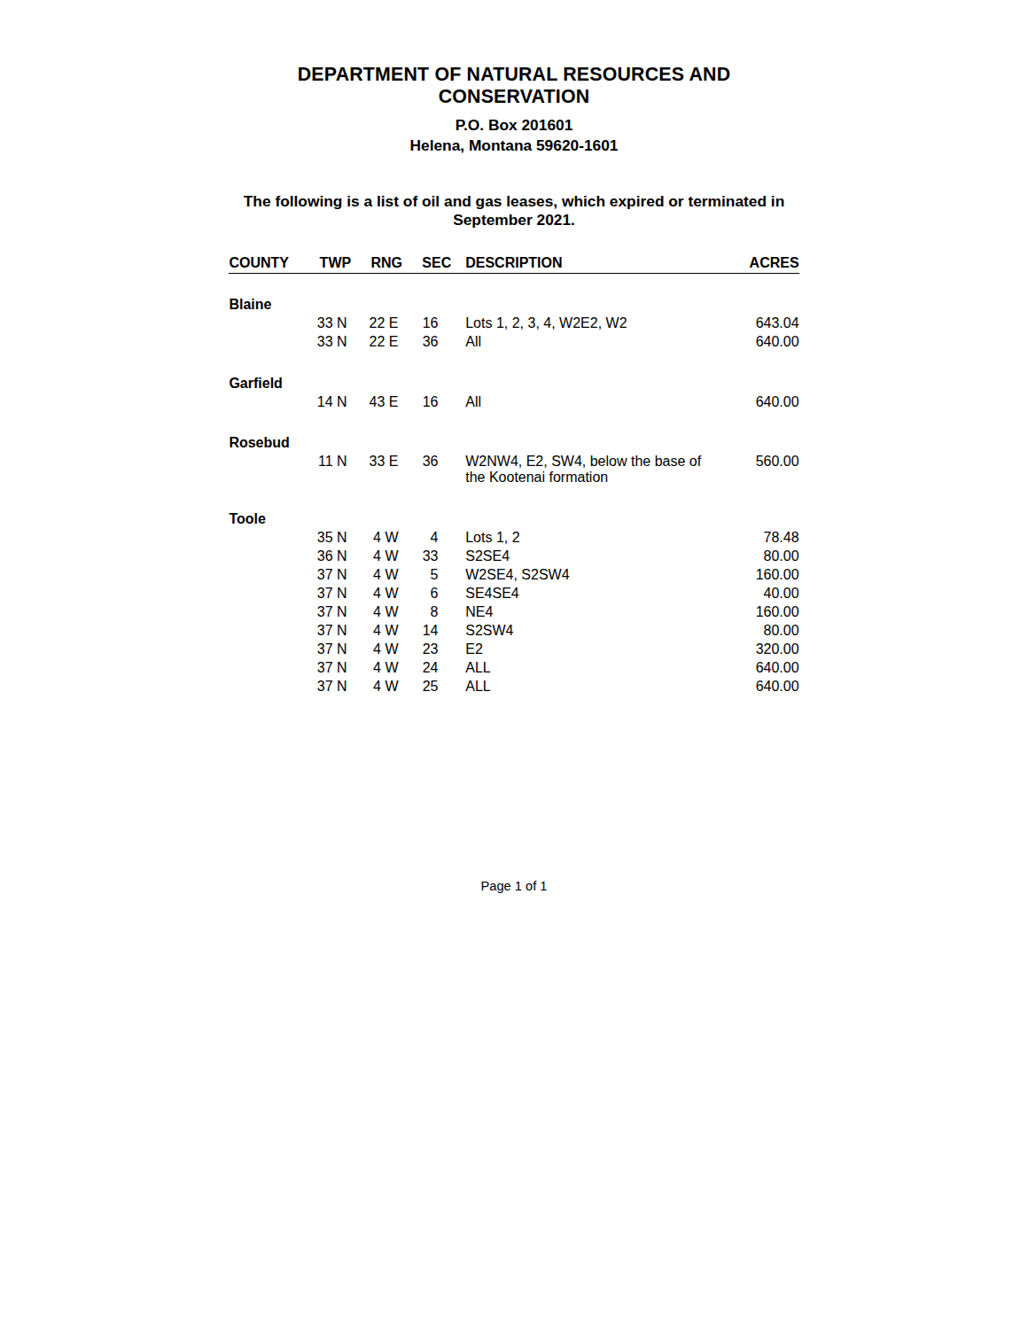DEPARTMENT OF NATURAL RESOURCES AND CONSERVATION
P.O. Box 201601
Helena, Montana 59620-1601
The following is a list of oil and gas leases, which expired or terminated in September 2021.
| COUNTY | TWP | RNG | SEC | DESCRIPTION | ACRES |
| --- | --- | --- | --- | --- | --- |
| Blaine | | | | | |
| | 33 N | 22 E | 16 | Lots 1, 2, 3, 4, W2E2, W2 | 643.04 |
| | 33 N | 22 E | 36 | All | 640.00 |
| Garfield | | | | | |
| | 14 N | 43 E | 16 | All | 640.00 |
| Rosebud | | | | | |
| | 11 N | 33 E | 36 | W2NW4, E2, SW4, below the base of the Kootenai formation | 560.00 |
| Toole | | | | | |
| | 35 N | 4 W | 4 | Lots 1, 2 | 78.48 |
| | 36 N | 4 W | 33 | S2SE4 | 80.00 |
| | 37 N | 4 W | 5 | W2SE4, S2SW4 | 160.00 |
| | 37 N | 4 W | 6 | SE4SE4 | 40.00 |
| | 37 N | 4 W | 8 | NE4 | 160.00 |
| | 37 N | 4 W | 14 | S2SW4 | 80.00 |
| | 37 N | 4 W | 23 | E2 | 320.00 |
| | 37 N | 4 W | 24 | ALL | 640.00 |
| | 37 N | 4 W | 25 | ALL | 640.00 |
Page 1 of 1